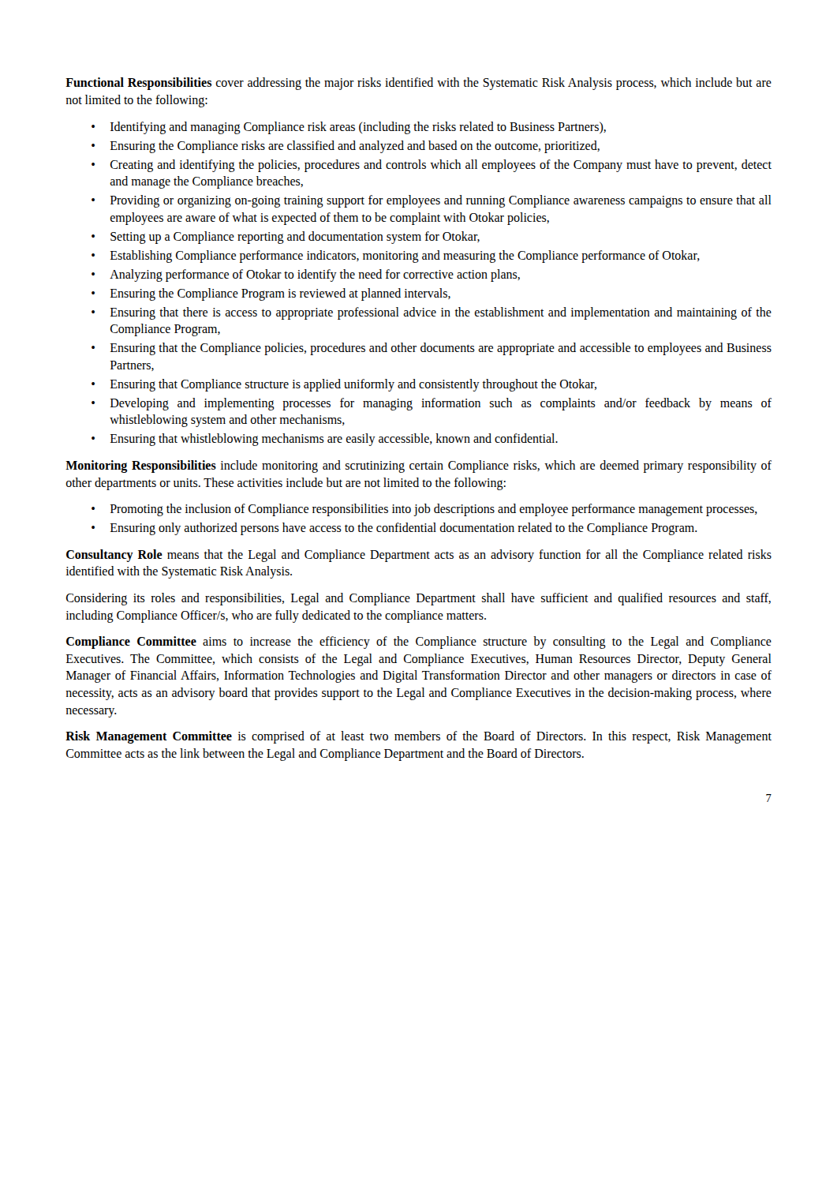Functional Responsibilities cover addressing the major risks identified with the Systematic Risk Analysis process, which include but are not limited to the following:
Identifying and managing Compliance risk areas (including the risks related to Business Partners),
Ensuring the Compliance risks are classified and analyzed and based on the outcome, prioritized,
Creating and identifying the policies, procedures and controls which all employees of the Company must have to prevent, detect and manage the Compliance breaches,
Providing or organizing on-going training support for employees and running Compliance awareness campaigns to ensure that all employees are aware of what is expected of them to be complaint with Otokar policies,
Setting up a Compliance reporting and documentation system for Otokar,
Establishing Compliance performance indicators, monitoring and measuring the Compliance performance of Otokar,
Analyzing performance of Otokar to identify the need for corrective action plans,
Ensuring the Compliance Program is reviewed at planned intervals,
Ensuring that there is access to appropriate professional advice in the establishment and implementation and maintaining of the Compliance Program,
Ensuring that the Compliance policies, procedures and other documents are appropriate and accessible to employees and Business Partners,
Ensuring that Compliance structure is applied uniformly and consistently throughout the Otokar,
Developing and implementing processes for managing information such as complaints and/or feedback by means of whistleblowing system and other mechanisms,
Ensuring that whistleblowing mechanisms are easily accessible, known and confidential.
Monitoring Responsibilities include monitoring and scrutinizing certain Compliance risks, which are deemed primary responsibility of other departments or units. These activities include but are not limited to the following:
Promoting the inclusion of Compliance responsibilities into job descriptions and employee performance management processes,
Ensuring only authorized persons have access to the confidential documentation related to the Compliance Program.
Consultancy Role means that the Legal and Compliance Department acts as an advisory function for all the Compliance related risks identified with the Systematic Risk Analysis.
Considering its roles and responsibilities, Legal and Compliance Department shall have sufficient and qualified resources and staff, including Compliance Officer/s, who are fully dedicated to the compliance matters.
Compliance Committee aims to increase the efficiency of the Compliance structure by consulting to the Legal and Compliance Executives. The Committee, which consists of the Legal and Compliance Executives, Human Resources Director, Deputy General Manager of Financial Affairs, Information Technologies and Digital Transformation Director and other managers or directors in case of necessity, acts as an advisory board that provides support to the Legal and Compliance Executives in the decision-making process, where necessary.
Risk Management Committee is comprised of at least two members of the Board of Directors. In this respect, Risk Management Committee acts as the link between the Legal and Compliance Department and the Board of Directors.
7